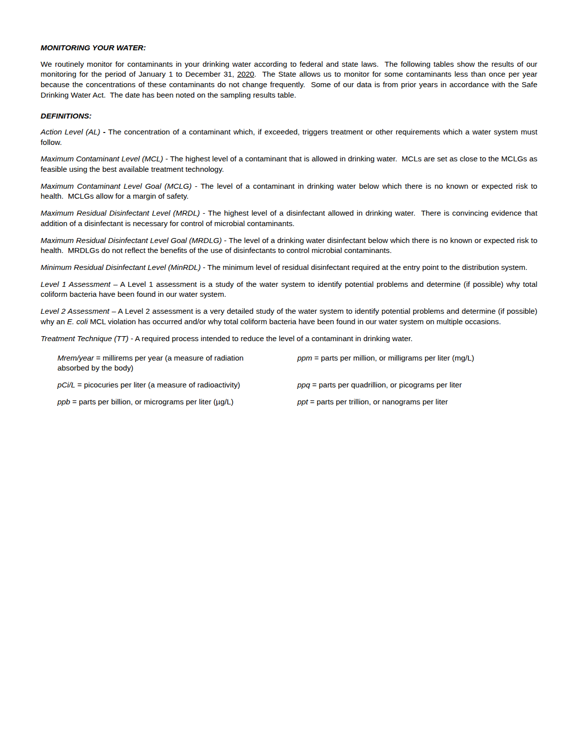MONITORING YOUR WATER:
We routinely monitor for contaminants in your drinking water according to federal and state laws. The following tables show the results of our monitoring for the period of January 1 to December 31, 2020. The State allows us to monitor for some contaminants less than once per year because the concentrations of these contaminants do not change frequently. Some of our data is from prior years in accordance with the Safe Drinking Water Act. The date has been noted on the sampling results table.
DEFINITIONS:
Action Level (AL) - The concentration of a contaminant which, if exceeded, triggers treatment or other requirements which a water system must follow.
Maximum Contaminant Level (MCL) - The highest level of a contaminant that is allowed in drinking water. MCLs are set as close to the MCLGs as feasible using the best available treatment technology.
Maximum Contaminant Level Goal (MCLG) - The level of a contaminant in drinking water below which there is no known or expected risk to health. MCLGs allow for a margin of safety.
Maximum Residual Disinfectant Level (MRDL) - The highest level of a disinfectant allowed in drinking water. There is convincing evidence that addition of a disinfectant is necessary for control of microbial contaminants.
Maximum Residual Disinfectant Level Goal (MRDLG) - The level of a drinking water disinfectant below which there is no known or expected risk to health. MRDLGs do not reflect the benefits of the use of disinfectants to control microbial contaminants.
Minimum Residual Disinfectant Level (MinRDL) - The minimum level of residual disinfectant required at the entry point to the distribution system.
Level 1 Assessment – A Level 1 assessment is a study of the water system to identify potential problems and determine (if possible) why total coliform bacteria have been found in our water system.
Level 2 Assessment – A Level 2 assessment is a very detailed study of the water system to identify potential problems and determine (if possible) why an E. coli MCL violation has occurred and/or why total coliform bacteria have been found in our water system on multiple occasions.
Treatment Technique (TT) - A required process intended to reduce the level of a contaminant in drinking water.
| Mrem/year = millirems per year (a measure of radiation absorbed by the body) | ppm = parts per million, or milligrams per liter (mg/L) |
| pCi/L = picocuries per liter (a measure of radioactivity) | ppq = parts per quadrillion, or picograms per liter |
| ppb = parts per billion, or micrograms per liter (µg/L) | ppt = parts per trillion, or nanograms per liter |